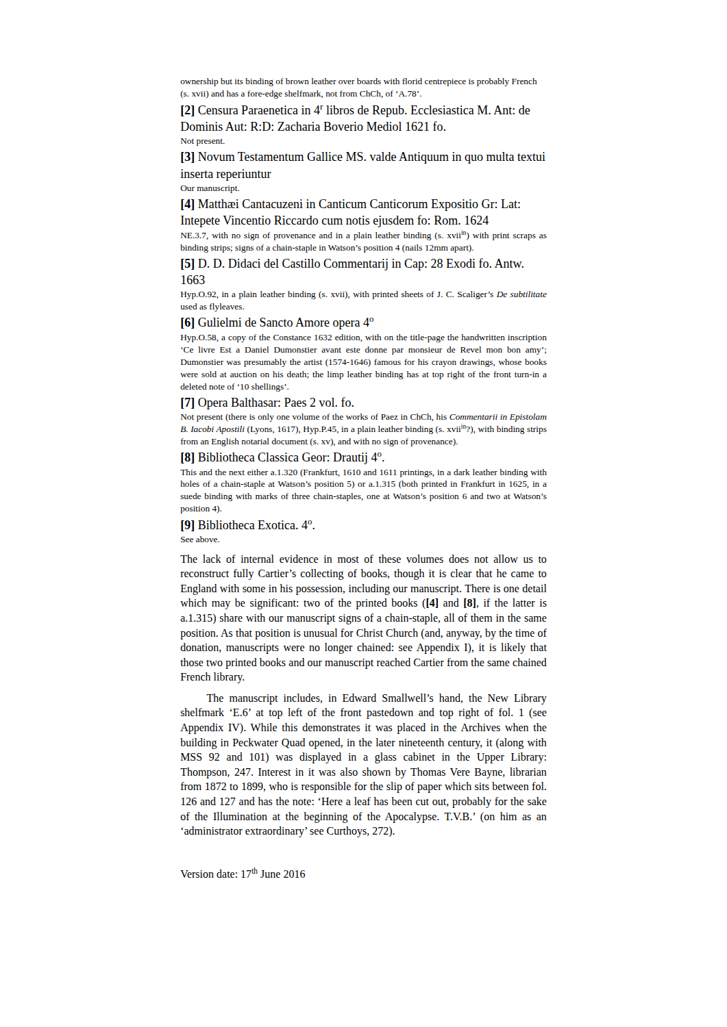ownership but its binding of brown leather over boards with florid centrepiece is probably French (s. xvii) and has a fore-edge shelfmark, not from ChCh, of ‘A.78’.
[2] Censura Paraenetica in 4r libros de Repub. Ecclesiastica M. Ant: de Dominis Aut: R:D: Zacharia Boverio Mediol 1621 fo.
Not present.
[3] Novum Testamentum Gallice MS. valde Antiquum in quo multa textui inserta reperiuntur
Our manuscript.
[4] Matthæi Cantacuzeni in Canticum Canticorum Expositio Gr: Lat: Intepete Vincentio Riccardo cum notis ejusdem fo: Rom. 1624
NE.3.7, with no sign of provenance and in a plain leather binding (s. xviiin) with print scraps as binding strips; signs of a chain-staple in Watson’s position 4 (nails 12mm apart).
[5] D. D. Didaci del Castillo Commentarij in Cap: 28 Exodi fo. Antw. 1663
Hyp.O.92, in a plain leather binding (s. xvii), with printed sheets of J. C. Scaliger’s De subtilitate used as flyleaves.
[6] Gulielmi de Sancto Amore opera 4o
Hyp.O.58, a copy of the Constance 1632 edition, with on the title-page the handwritten inscription ‘Ce livre Est a Daniel Dumonstier avant este donne par monsieur de Revel mon bon amy’; Dumonstier was presumably the artist (1574-1646) famous for his crayon drawings, whose books were sold at auction on his death; the limp leather binding has at top right of the front turn-in a deleted note of ‘10 shellings’.
[7] Opera Balthasar: Paes 2 vol. fo.
Not present (there is only one volume of the works of Paez in ChCh, his Commentarii in Epistolam B. Iacobi Apostili (Lyons, 1617), Hyp.P.45, in a plain leather binding (s. xviiin?), with binding strips from an English notarial document (s. xv), and with no sign of provenance).
[8] Bibliotheca Classica Geor: Drautij 4o.
This and the next either a.1.320 (Frankfurt, 1610 and 1611 printings, in a dark leather binding with holes of a chain-staple at Watson’s position 5) or a.1.315 (both printed in Frankfurt in 1625, in a suede binding with marks of three chain-staples, one at Watson’s position 6 and two at Watson’s position 4).
[9] Bibliotheca Exotica. 4o.
See above.
The lack of internal evidence in most of these volumes does not allow us to reconstruct fully Cartier’s collecting of books, though it is clear that he came to England with some in his possession, including our manuscript. There is one detail which may be significant: two of the printed books ([4] and [8], if the latter is a.1.315) share with our manuscript signs of a chain-staple, all of them in the same position. As that position is unusual for Christ Church (and, anyway, by the time of donation, manuscripts were no longer chained: see Appendix I), it is likely that those two printed books and our manuscript reached Cartier from the same chained French library.
The manuscript includes, in Edward Smallwell’s hand, the New Library shelfmark ‘E.6’ at top left of the front pastedown and top right of fol. 1 (see Appendix IV). While this demonstrates it was placed in the Archives when the building in Peckwater Quad opened, in the later nineteenth century, it (along with MSS 92 and 101) was displayed in a glass cabinet in the Upper Library: Thompson, 247. Interest in it was also shown by Thomas Vere Bayne, librarian from 1872 to 1899, who is responsible for the slip of paper which sits between fol. 126 and 127 and has the note: ‘Here a leaf has been cut out, probably for the sake of the Illumination at the beginning of the Apocalypse. T.V.B.’ (on him as an ‘administrator extraordinary’ see Curthoys, 272).
Version date: 17th June 2016